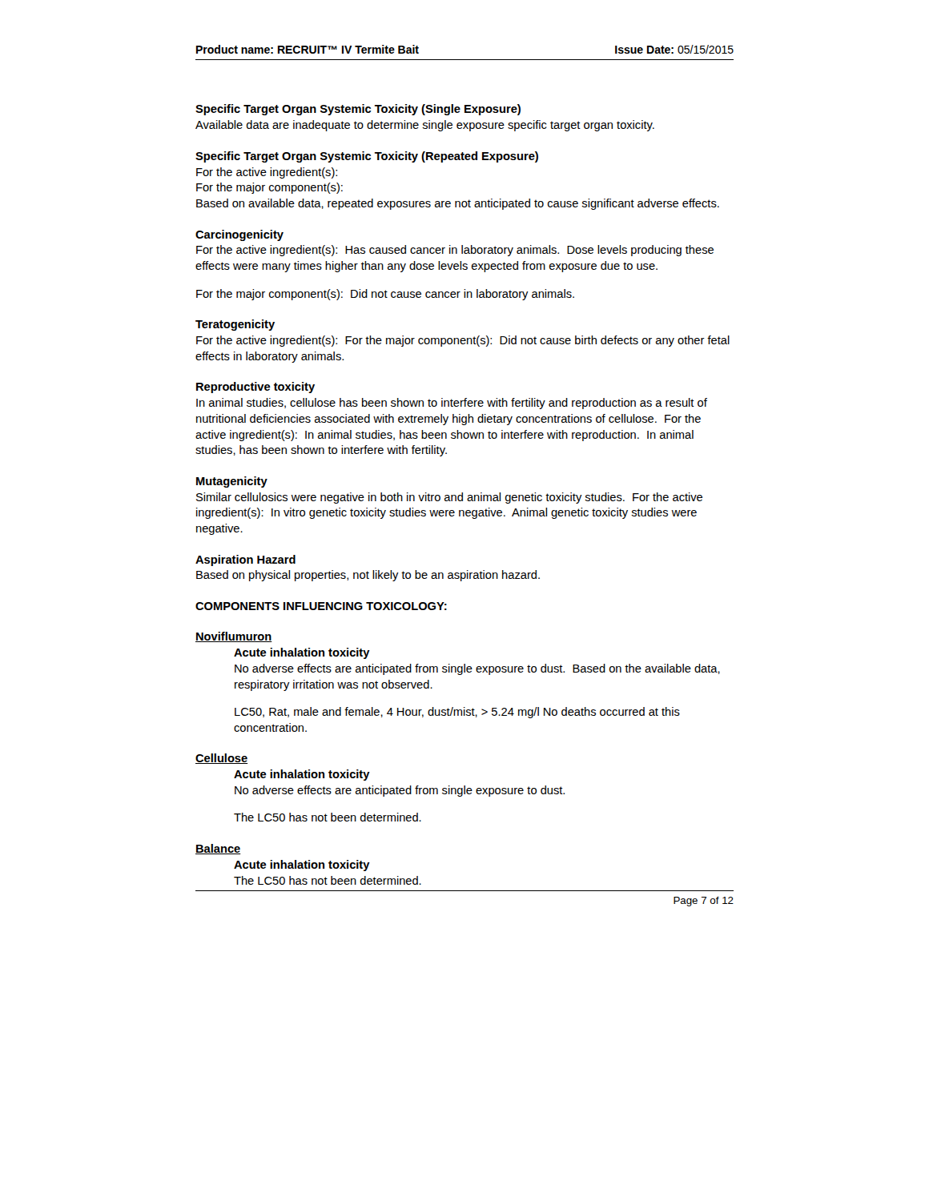Product name: RECRUIT™ IV Termite Bait
Issue Date: 05/15/2015
Specific Target Organ Systemic Toxicity (Single Exposure)
Available data are inadequate to determine single exposure specific target organ toxicity.
Specific Target Organ Systemic Toxicity (Repeated Exposure)
For the active ingredient(s):
For the major component(s):
Based on available data, repeated exposures are not anticipated to cause significant adverse effects.
Carcinogenicity
For the active ingredient(s): Has caused cancer in laboratory animals. Dose levels producing these effects were many times higher than any dose levels expected from exposure due to use.
For the major component(s): Did not cause cancer in laboratory animals.
Teratogenicity
For the active ingredient(s): For the major component(s): Did not cause birth defects or any other fetal effects in laboratory animals.
Reproductive toxicity
In animal studies, cellulose has been shown to interfere with fertility and reproduction as a result of nutritional deficiencies associated with extremely high dietary concentrations of cellulose. For the active ingredient(s): In animal studies, has been shown to interfere with reproduction. In animal studies, has been shown to interfere with fertility.
Mutagenicity
Similar cellulosics were negative in both in vitro and animal genetic toxicity studies. For the active ingredient(s): In vitro genetic toxicity studies were negative. Animal genetic toxicity studies were negative.
Aspiration Hazard
Based on physical properties, not likely to be an aspiration hazard.
COMPONENTS INFLUENCING TOXICOLOGY:
Noviflumuron
Acute inhalation toxicity
No adverse effects are anticipated from single exposure to dust. Based on the available data, respiratory irritation was not observed.
LC50, Rat, male and female, 4 Hour, dust/mist, > 5.24 mg/l No deaths occurred at this concentration.
Cellulose
Acute inhalation toxicity
No adverse effects are anticipated from single exposure to dust.
The LC50 has not been determined.
Balance
Acute inhalation toxicity
The LC50 has not been determined.
Page 7 of 12